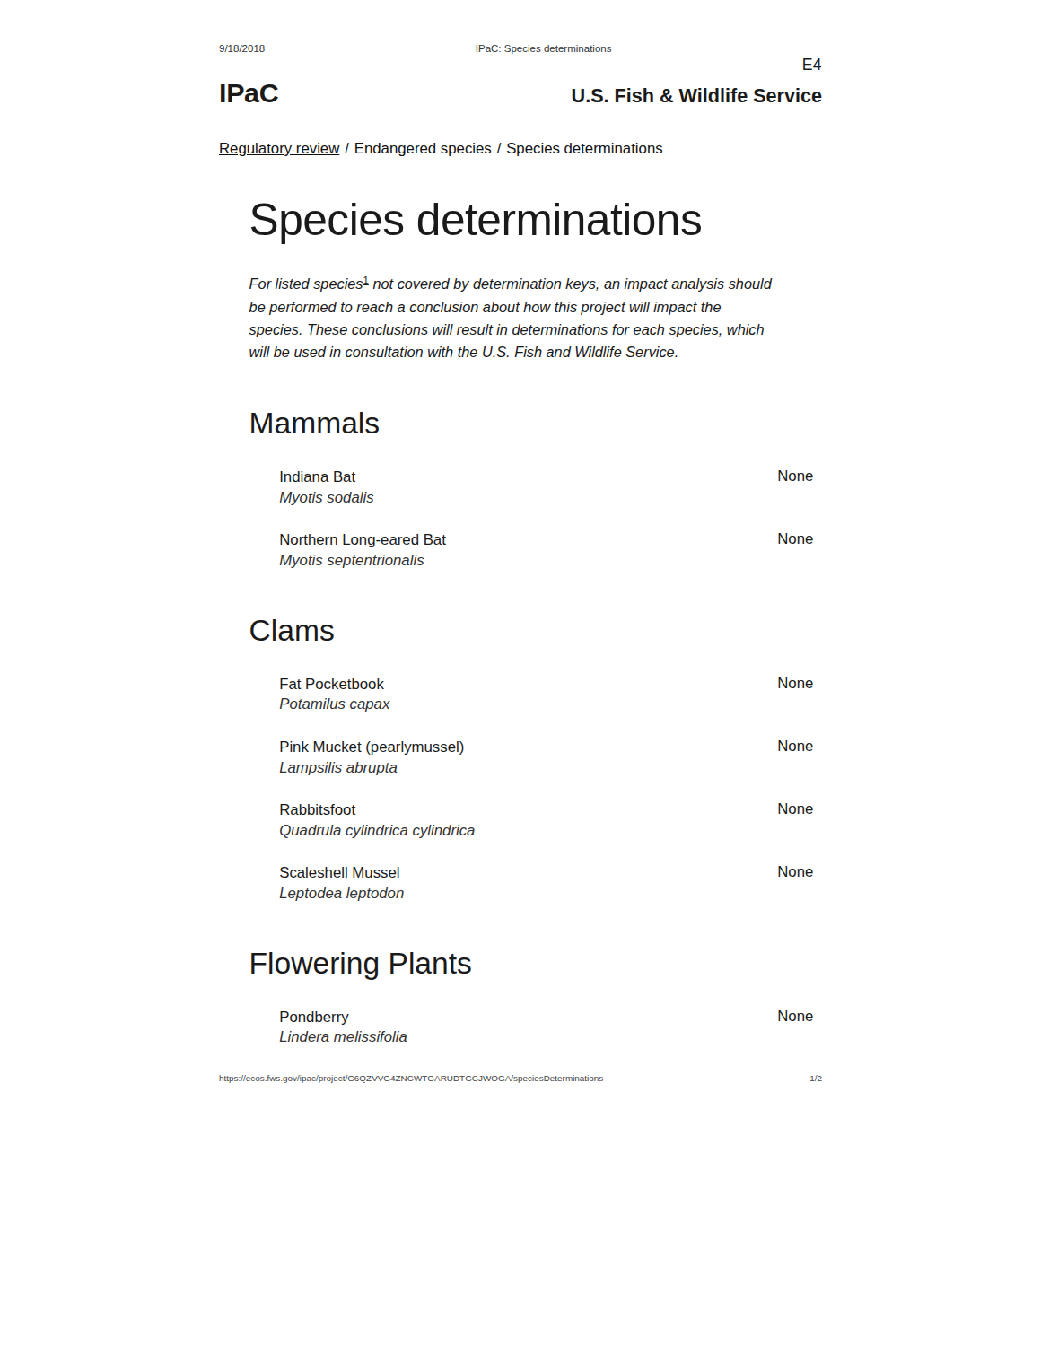9/18/2018
IPaC: Species determinations
E4
IPaC
U.S. Fish & Wildlife Service
Regulatory review/Endangered species/Species determinations
Species determinations
For listed species1 not covered by determination keys, an impact analysis should be performed to reach a conclusion about how this project will impact the species. These conclusions will result in determinations for each species, which will be used in consultation with the U.S. Fish and Wildlife Service.
Mammals
Indiana Bat Myotis sodalis
None
Northern Long-eared Bat Myotis septentrionalis
None
Clams
Fat Pocketbook Potamilus capax
None
Pink Mucket (pearlymussel) Lampsilis abrupta
None
Rabbitsfoot Quadrula cylindrica cylindrica
None
Scaleshell Mussel Leptodea leptodon
None
Flowering Plants
Pondberry Lindera melissifolia
None
https://ecos.fws.gov/ipac/project/G6QZVVG4ZNCWTGARUDTGCJWOGA/speciesDeterminations
1/2